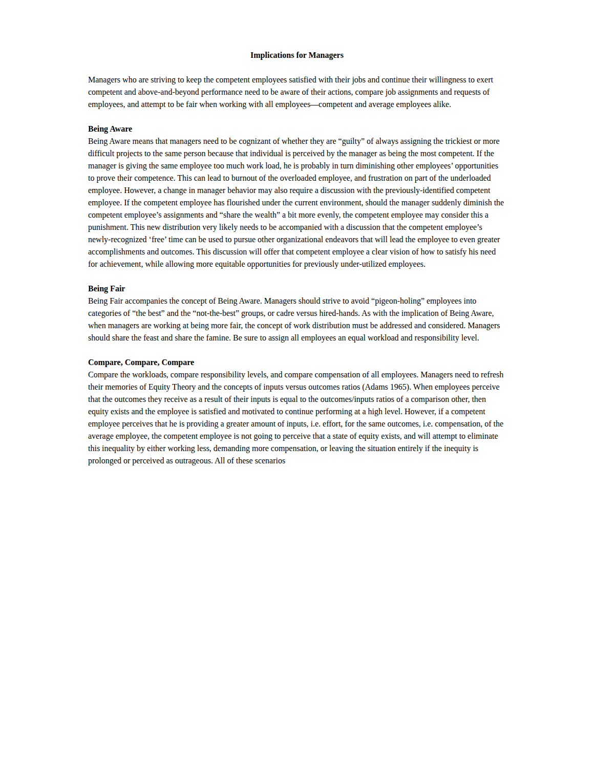Implications for Managers
Managers who are striving to keep the competent employees satisfied with their jobs and continue their willingness to exert competent and above-and-beyond performance need to be aware of their actions, compare job assignments and requests of employees, and attempt to be fair when working with all employees—competent and average employees alike.
Being Aware
Being Aware means that managers need to be cognizant of whether they are “guilty” of always assigning the trickiest or more difficult projects to the same person because that individual is perceived by the manager as being the most competent. If the manager is giving the same employee too much work load, he is probably in turn diminishing other employees’ opportunities to prove their competence. This can lead to burnout of the overloaded employee, and frustration on part of the underloaded employee. However, a change in manager behavior may also require a discussion with the previously-identified competent employee. If the competent employee has flourished under the current environment, should the manager suddenly diminish the competent employee’s assignments and “share the wealth” a bit more evenly, the competent employee may consider this a punishment. This new distribution very likely needs to be accompanied with a discussion that the competent employee’s newly-recognized ‘free’ time can be used to pursue other organizational endeavors that will lead the employee to even greater accomplishments and outcomes. This discussion will offer that competent employee a clear vision of how to satisfy his need for achievement, while allowing more equitable opportunities for previously under-utilized employees.
Being Fair
Being Fair accompanies the concept of Being Aware. Managers should strive to avoid “pigeon-holing” employees into categories of “the best” and the “not-the-best” groups, or cadre versus hired-hands. As with the implication of Being Aware, when managers are working at being more fair, the concept of work distribution must be addressed and considered. Managers should share the feast and share the famine. Be sure to assign all employees an equal workload and responsibility level.
Compare, Compare, Compare
Compare the workloads, compare responsibility levels, and compare compensation of all employees. Managers need to refresh their memories of Equity Theory and the concepts of inputs versus outcomes ratios (Adams 1965). When employees perceive that the outcomes they receive as a result of their inputs is equal to the outcomes/inputs ratios of a comparison other, then equity exists and the employee is satisfied and motivated to continue performing at a high level. However, if a competent employee perceives that he is providing a greater amount of inputs, i.e. effort, for the same outcomes, i.e. compensation, of the average employee, the competent employee is not going to perceive that a state of equity exists, and will attempt to eliminate this inequality by either working less, demanding more compensation, or leaving the situation entirely if the inequity is prolonged or perceived as outrageous. All of these scenarios